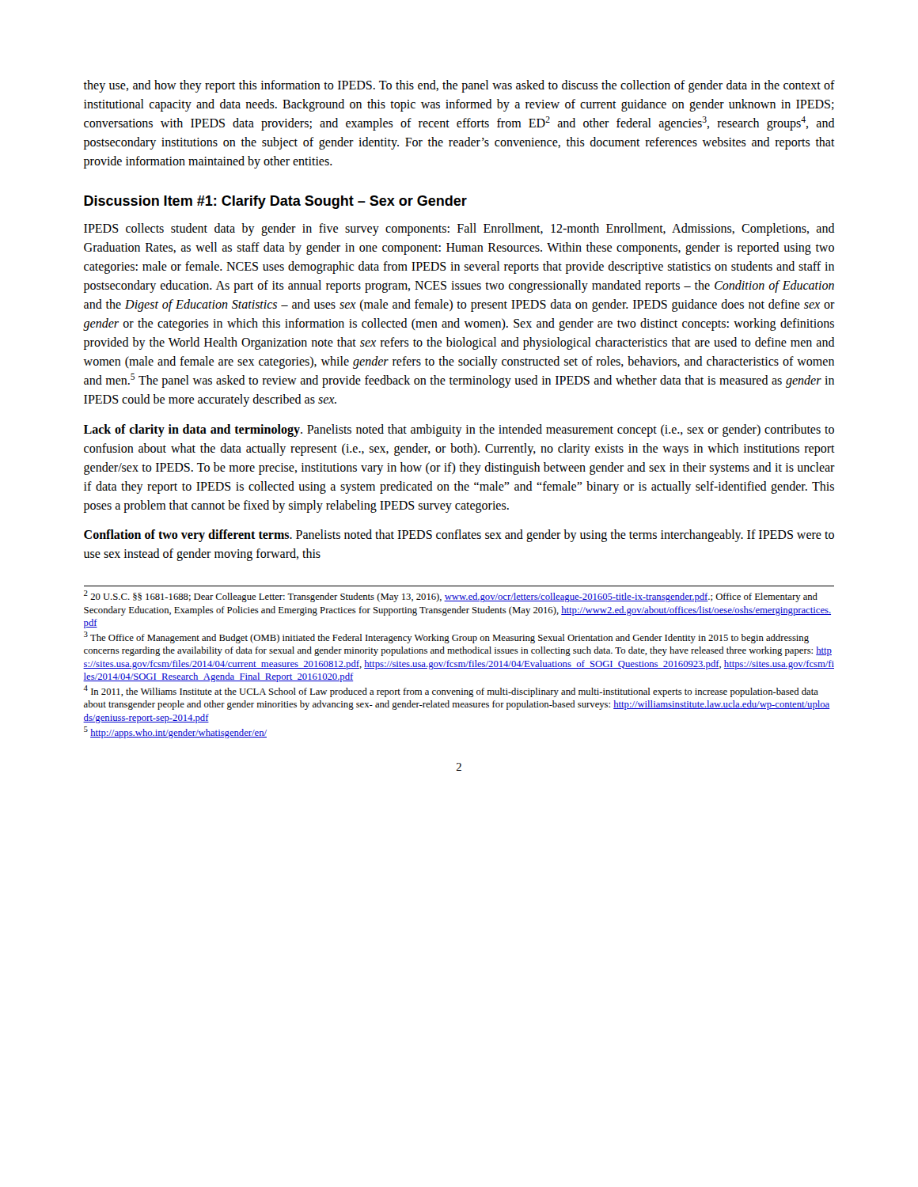they use, and how they report this information to IPEDS. To this end, the panel was asked to discuss the collection of gender data in the context of institutional capacity and data needs. Background on this topic was informed by a review of current guidance on gender unknown in IPEDS; conversations with IPEDS data providers; and examples of recent efforts from ED2 and other federal agencies3, research groups4, and postsecondary institutions on the subject of gender identity. For the reader’s convenience, this document references websites and reports that provide information maintained by other entities.
Discussion Item #1: Clarify Data Sought – Sex or Gender
IPEDS collects student data by gender in five survey components: Fall Enrollment, 12-month Enrollment, Admissions, Completions, and Graduation Rates, as well as staff data by gender in one component: Human Resources. Within these components, gender is reported using two categories: male or female. NCES uses demographic data from IPEDS in several reports that provide descriptive statistics on students and staff in postsecondary education. As part of its annual reports program, NCES issues two congressionally mandated reports – the Condition of Education and the Digest of Education Statistics – and uses sex (male and female) to present IPEDS data on gender. IPEDS guidance does not define sex or gender or the categories in which this information is collected (men and women). Sex and gender are two distinct concepts: working definitions provided by the World Health Organization note that sex refers to the biological and physiological characteristics that are used to define men and women (male and female are sex categories), while gender refers to the socially constructed set of roles, behaviors, and characteristics of women and men.5 The panel was asked to review and provide feedback on the terminology used in IPEDS and whether data that is measured as gender in IPEDS could be more accurately described as sex.
Lack of clarity in data and terminology. Panelists noted that ambiguity in the intended measurement concept (i.e., sex or gender) contributes to confusion about what the data actually represent (i.e., sex, gender, or both). Currently, no clarity exists in the ways in which institutions report gender/sex to IPEDS. To be more precise, institutions vary in how (or if) they distinguish between gender and sex in their systems and it is unclear if data they report to IPEDS is collected using a system predicated on the “male” and “female” binary or is actually self-identified gender. This poses a problem that cannot be fixed by simply relabeling IPEDS survey categories.
Conflation of two very different terms. Panelists noted that IPEDS conflates sex and gender by using the terms interchangeably. If IPEDS were to use sex instead of gender moving forward, this
2 20 U.S.C. §§ 1681-1688; Dear Colleague Letter: Transgender Students (May 13, 2016), www.ed.gov/ocr/letters/colleague-201605-title-ix-transgender.pdf.; Office of Elementary and Secondary Education, Examples of Policies and Emerging Practices for Supporting Transgender Students (May 2016), http://www2.ed.gov/about/offices/list/oese/oshs/emergingpractices.pdf
3 The Office of Management and Budget (OMB) initiated the Federal Interagency Working Group on Measuring Sexual Orientation and Gender Identity in 2015 to begin addressing concerns regarding the availability of data for sexual and gender minority populations and methodical issues in collecting such data. To date, they have released three working papers: https://sites.usa.gov/fcsm/files/2014/04/current_measures_20160812.pdf, https://sites.usa.gov/fcsm/files/2014/04/Evaluations_of_SOGI_Questions_20160923.pdf, https://sites.usa.gov/fcsm/files/2014/04/SOGI_Research_Agenda_Final_Report_20161020.pdf
4 In 2011, the Williams Institute at the UCLA School of Law produced a report from a convening of multi-disciplinary and multi-institutional experts to increase population-based data about transgender people and other gender minorities by advancing sex- and gender-related measures for population-based surveys: http://williamsinstitute.law.ucla.edu/wp-content/uploads/geniuss-report-sep-2014.pdf
5 http://apps.who.int/gender/whatisgender/en/
2